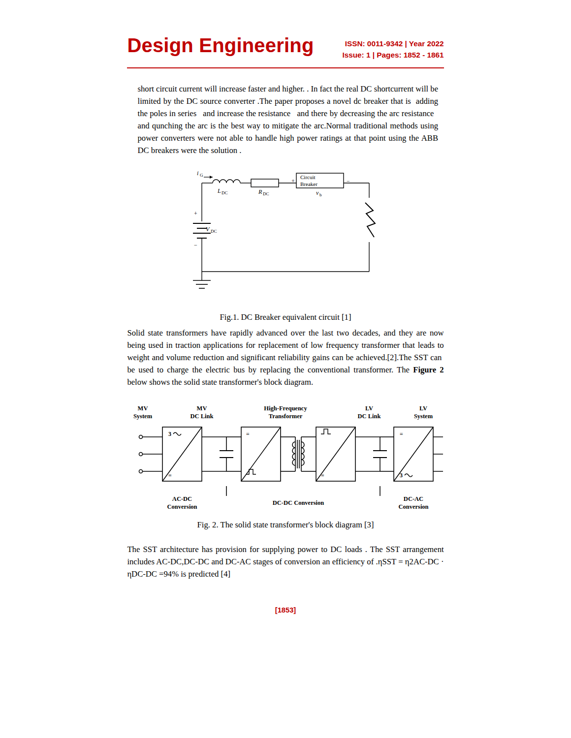Design Engineering
ISSN: 0011-9342 | Year 2022
Issue: 1 | Pages: 1852 - 1861
short circuit current will increase faster and higher. . In fact the real DC shortcurrent will be limited by the DC source converter .The paper proposes a novel dc breaker that is adding the poles in series and increase the resistance and there by decreasing the arc resistance and qunching the arc is the best way to mitigate the arc.Normal traditional methods using power converters were not able to handle high power ratings at that point using the ABB DC breakers were the solution .
i G L DC R DC + − Circuit Breaker v b + − V DC
Fig.1. DC Breaker equivalent circuit [1]
Solid state transformers have rapidly advanced over the last two decades, and they are now being used in traction applications for replacement of low frequency transformer that leads to weight and volume reduction and significant reliability gains can be achieved.[2].The SST can be used to charge the electric bus by replacing the conventional transformer. The Figure 2 below shows the solid state transformer's block diagram.
MV System MV DC Link High-Frequency Transformer LV DC Link LV System 3 ≡ ≡ ≡ ≡ 3 AC-DC Conversion DC-DC Conversion DC-AC Conversion
Fig. 2. The solid state transformer's block diagram [3]
The SST architecture has provision for supplying power to DC loads . The SST arrangement includes AC-DC,DC-DC and DC-AC stages of conversion an efficiency of .ηSST = η2AC-DC · ηDC-DC =94% is predicted [4]
[1853]